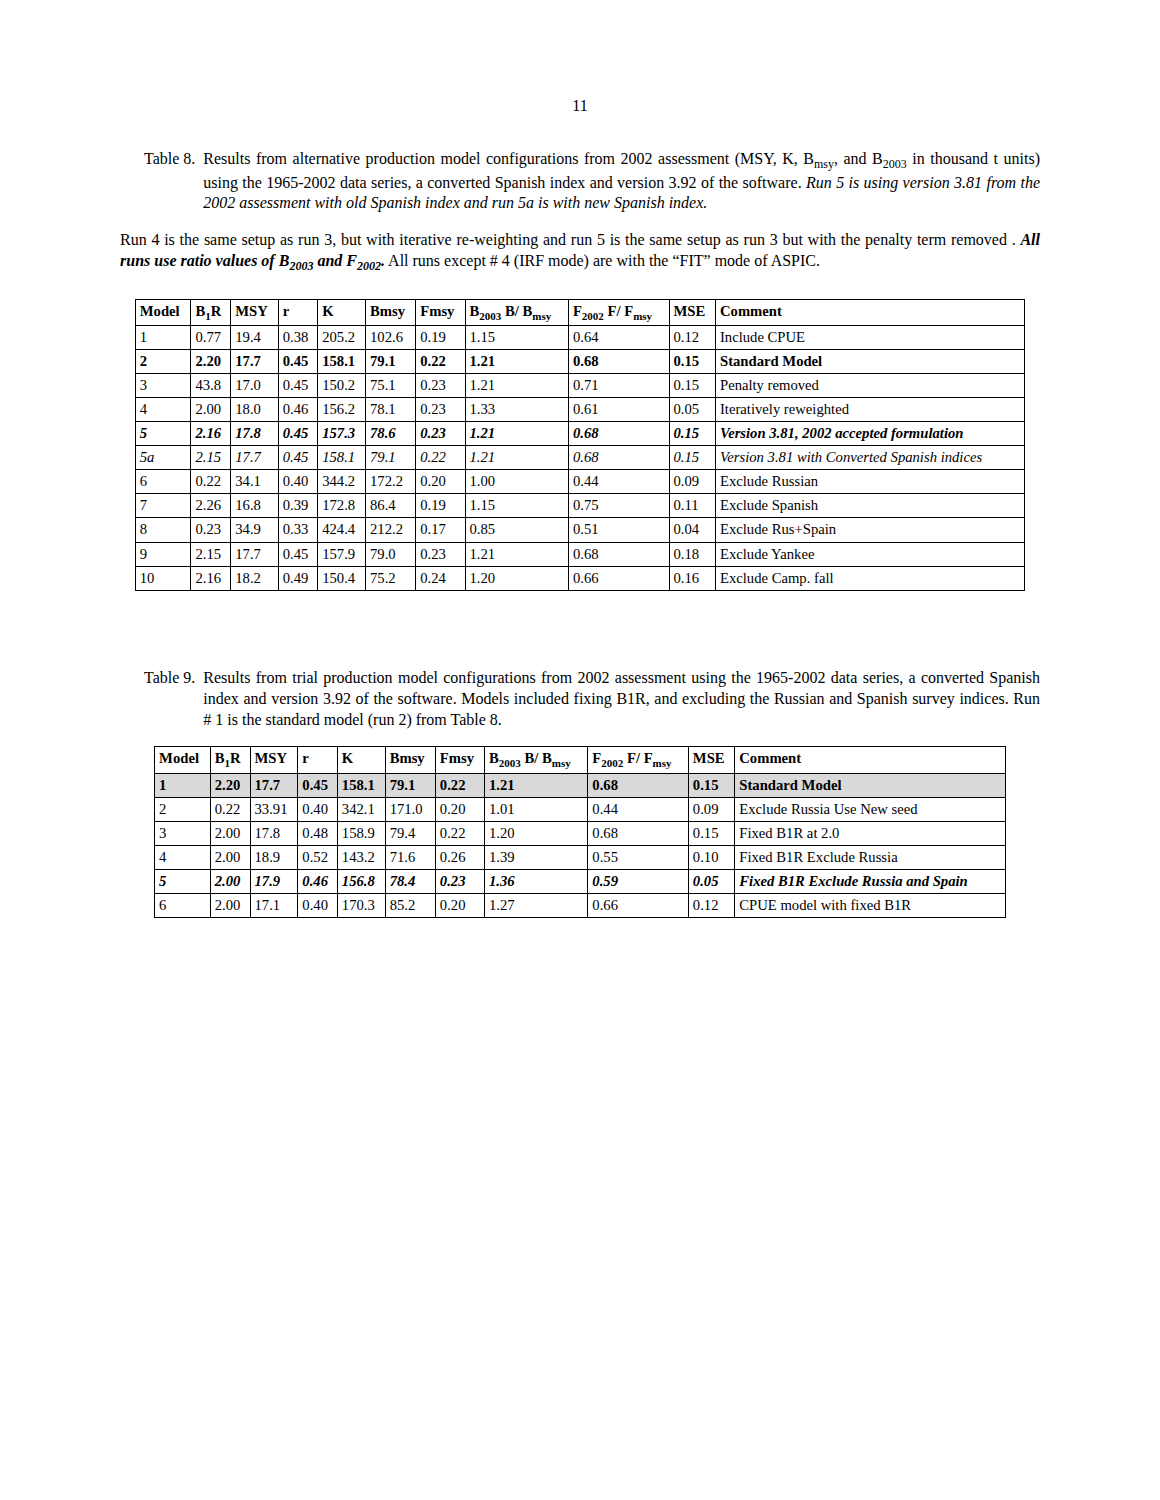11
Table 8.
Results from alternative production model configurations from 2002 assessment (MSY, K, Bmsy, and B2003 in thousand t units) using the 1965-2002 data series, a converted Spanish index and version 3.92 of the software. Run 5 is using version 3.81 from the 2002 assessment with old Spanish index and run 5a is with new Spanish index.
Run 4 is the same setup as run 3, but with iterative re-weighting and run 5 is the same setup as run 3 but with the penalty term removed . All runs use ratio values of B2003 and F2002. All runs except # 4 (IRF mode) are with the “FIT” mode of ASPIC.
| Model | B 1 R | MSY | r | K | Bmsy | Fmsy | B 2003 B/ B msy | F 2002 F/ F msy | MSE | Comment |
| --- | --- | --- | --- | --- | --- | --- | --- | --- | --- | --- |
| 1 | 0.77 | 19.4 | 0.38 | 205.2 | 102.6 | 0.19 | 1.15 | 0.64 | 0.12 | Include CPUE |
| 2 | 2.20 | 17.7 | 0.45 | 158.1 | 79.1 | 0.22 | 1.21 | 0.68 | 0.15 | Standard Model |
| 3 | 43.8 | 17.0 | 0.45 | 150.2 | 75.1 | 0.23 | 1.21 | 0.71 | 0.15 | Penalty removed |
| 4 | 2.00 | 18.0 | 0.46 | 156.2 | 78.1 | 0.23 | 1.33 | 0.61 | 0.05 | Iteratively reweighted |
| 5 | 2.16 | 17.8 | 0.45 | 157.3 | 78.6 | 0.23 | 1.21 | 0.68 | 0.15 | Version 3.81, 2002 accepted formulation |
| 5a | 2.15 | 17.7 | 0.45 | 158.1 | 79.1 | 0.22 | 1.21 | 0.68 | 0.15 | Version 3.81 with Converted Spanish indices |
| 6 | 0.22 | 34.1 | 0.40 | 344.2 | 172.2 | 0.20 | 1.00 | 0.44 | 0.09 | Exclude Russian |
| 7 | 2.26 | 16.8 | 0.39 | 172.8 | 86.4 | 0.19 | 1.15 | 0.75 | 0.11 | Exclude Spanish |
| 8 | 0.23 | 34.9 | 0.33 | 424.4 | 212.2 | 0.17 | 0.85 | 0.51 | 0.04 | Exclude Rus+Spain |
| 9 | 2.15 | 17.7 | 0.45 | 157.9 | 79.0 | 0.23 | 1.21 | 0.68 | 0.18 | Exclude Yankee |
| 10 | 2.16 | 18.2 | 0.49 | 150.4 | 75.2 | 0.24 | 1.20 | 0.66 | 0.16 | Exclude Camp. fall |
Table 9.
Results from trial production model configurations from 2002 assessment using the 1965-2002 data series, a converted Spanish index and version 3.92 of the software. Models included fixing B1R, and excluding the Russian and Spanish survey indices. Run # 1 is the standard model (run 2) from Table 8.
| Model | B 1 R | MSY | r | K | Bmsy | Fmsy | B 2003 B/ B msy | F 2002 F/ F msy | MSE | Comment |
| --- | --- | --- | --- | --- | --- | --- | --- | --- | --- | --- |
| 1 | 2.20 | 17.7 | 0.45 | 158.1 | 79.1 | 0.22 | 1.21 | 0.68 | 0.15 | Standard Model |
| 2 | 0.22 | 33.91 | 0.40 | 342.1 | 171.0 | 0.20 | 1.01 | 0.44 | 0.09 | Exclude Russia Use New seed |
| 3 | 2.00 | 17.8 | 0.48 | 158.9 | 79.4 | 0.22 | 1.20 | 0.68 | 0.15 | Fixed B1R at 2.0 |
| 4 | 2.00 | 18.9 | 0.52 | 143.2 | 71.6 | 0.26 | 1.39 | 0.55 | 0.10 | Fixed B1R Exclude Russia |
| 5 | 2.00 | 17.9 | 0.46 | 156.8 | 78.4 | 0.23 | 1.36 | 0.59 | 0.05 | Fixed B1R Exclude Russia and Spain |
| 6 | 2.00 | 17.1 | 0.40 | 170.3 | 85.2 | 0.20 | 1.27 | 0.66 | 0.12 | CPUE model with fixed B1R |